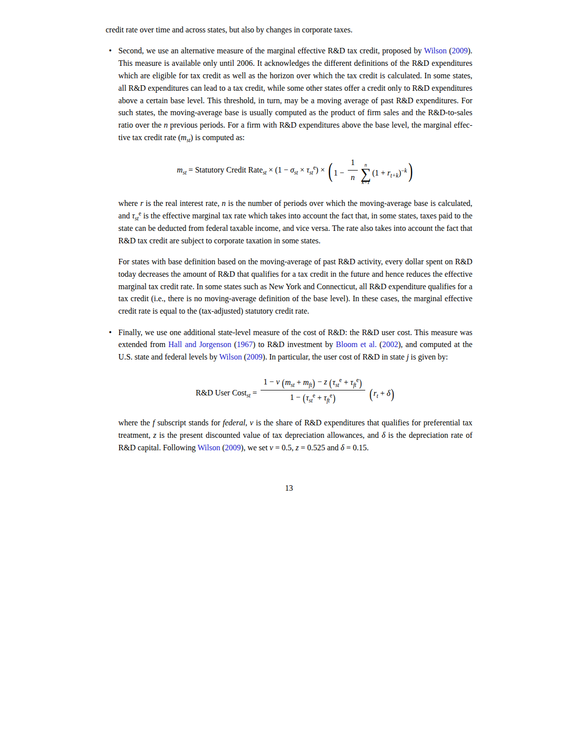credit rate over time and across states, but also by changes in corporate taxes.
Second, we use an alternative measure of the marginal effective R&D tax credit, proposed by Wilson (2009). This measure is available only until 2006. It acknowledges the different definitions of the R&D expenditures which are eligible for tax credit as well as the horizon over which the tax credit is calculated. In some states, all R&D expenditures can lead to a tax credit, while some other states offer a credit only to R&D expenditures above a certain base level. This threshold, in turn, may be a moving average of past R&D expenditures. For such states, the moving-average base is usually computed as the product of firm sales and the R&D-to-sales ratio over the n previous periods. For a firm with R&D expenditures above the base level, the marginal effective tax credit rate (mst) is computed as:
mst = Statutory Credit Ratest × (1 − σst × τste) × (1 − 1 n n∑k=1(1 + rt+k)−k)
where r is the real interest rate, n is the number of periods over which the moving-average base is calculated, and τste is the effective marginal tax rate which takes into account the fact that, in some states, taxes paid to the state can be deducted from federal taxable income, and vice versa. The rate also takes into account the fact that R&D tax credit are subject to corporate taxation in some states.
For states with base definition based on the moving-average of past R&D activity, every dollar spent on R&D today decreases the amount of R&D that qualifies for a tax credit in the future and hence reduces the effective marginal tax credit rate. In some states such as New York and Connecticut, all R&D expenditure qualifies for a tax credit (i.e., there is no moving-average definition of the base level). In these cases, the marginal effective credit rate is equal to the (tax-adjusted) statutory credit rate.
Finally, we use one additional state-level measure of the cost of R&D: the R&D user cost. This measure was extended from Hall and Jorgenson (1967) to R&D investment by Bloom et al. (2002), and computed at the U.S. state and federal levels by Wilson (2009). In particular, the user cost of R&D in state j is given by:
R&D User Costst = 1 − v (mst + mft) − z (τste + τfte) 1 − (τste + τfte) (rt + δ)
where the f subscript stands for federal, v is the share of R&D expenditures that qualifies for preferential tax treatment, z is the present discounted value of tax depreciation allowances, and δ is the depreciation rate of R&D capital. Following Wilson (2009), we set v = 0.5, z = 0.525 and δ = 0.15.
13